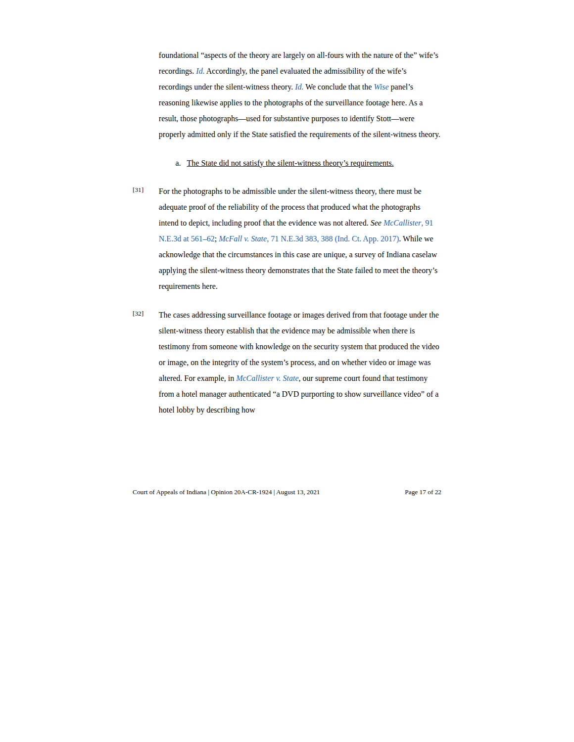foundational “aspects of the theory are largely on all-fours with the nature of the” wife’s recordings. Id. Accordingly, the panel evaluated the admissibility of the wife’s recordings under the silent-witness theory. Id. We conclude that the Wise panel’s reasoning likewise applies to the photographs of the surveillance footage here. As a result, those photographs—used for substantive purposes to identify Stott—were properly admitted only if the State satisfied the requirements of the silent-witness theory.
a. The State did not satisfy the silent-witness theory’s requirements.
[31]
For the photographs to be admissible under the silent-witness theory, there must be adequate proof of the reliability of the process that produced what the photographs intend to depict, including proof that the evidence was not altered. See McCallister, 91 N.E.3d at 561–62; McFall v. State, 71 N.E.3d 383, 388 (Ind. Ct. App. 2017). While we acknowledge that the circumstances in this case are unique, a survey of Indiana caselaw applying the silent-witness theory demonstrates that the State failed to meet the theory’s requirements here.
[32]
The cases addressing surveillance footage or images derived from that footage under the silent-witness theory establish that the evidence may be admissible when there is testimony from someone with knowledge on the security system that produced the video or image, on the integrity of the system’s process, and on whether video or image was altered. For example, in McCallister v. State, our supreme court found that testimony from a hotel manager authenticated “a DVD purporting to show surveillance video” of a hotel lobby by describing how
Court of Appeals of Indiana | Opinion 20A-CR-1924 | August 13, 2021 Page 17 of 22